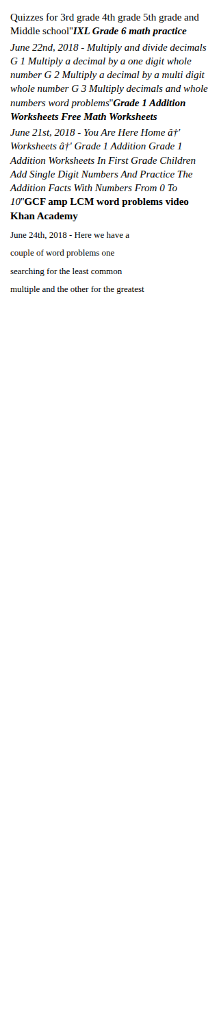Quizzes for 3rd grade 4th grade 5th grade and Middle school''IXL Grade 6 math practice
June 22nd, 2018 - Multiply and divide decimals G 1 Multiply a decimal by a one digit whole number G 2 Multiply a decimal by a multi digit whole number G 3 Multiply decimals and whole numbers word problems''Grade 1 Addition Worksheets Free Math Worksheets
June 21st, 2018 - You Are Here Home â†' Worksheets â†' Grade 1 Addition Grade 1 Addition Worksheets In First Grade Children Add Single Digit Numbers And Practice The Addition Facts With Numbers From 0 To 10''GCF amp LCM word problems video Khan Academy
June 24th, 2018 - Here we have a
couple of word problems one
searching for the least common
multiple and the other for the greatest